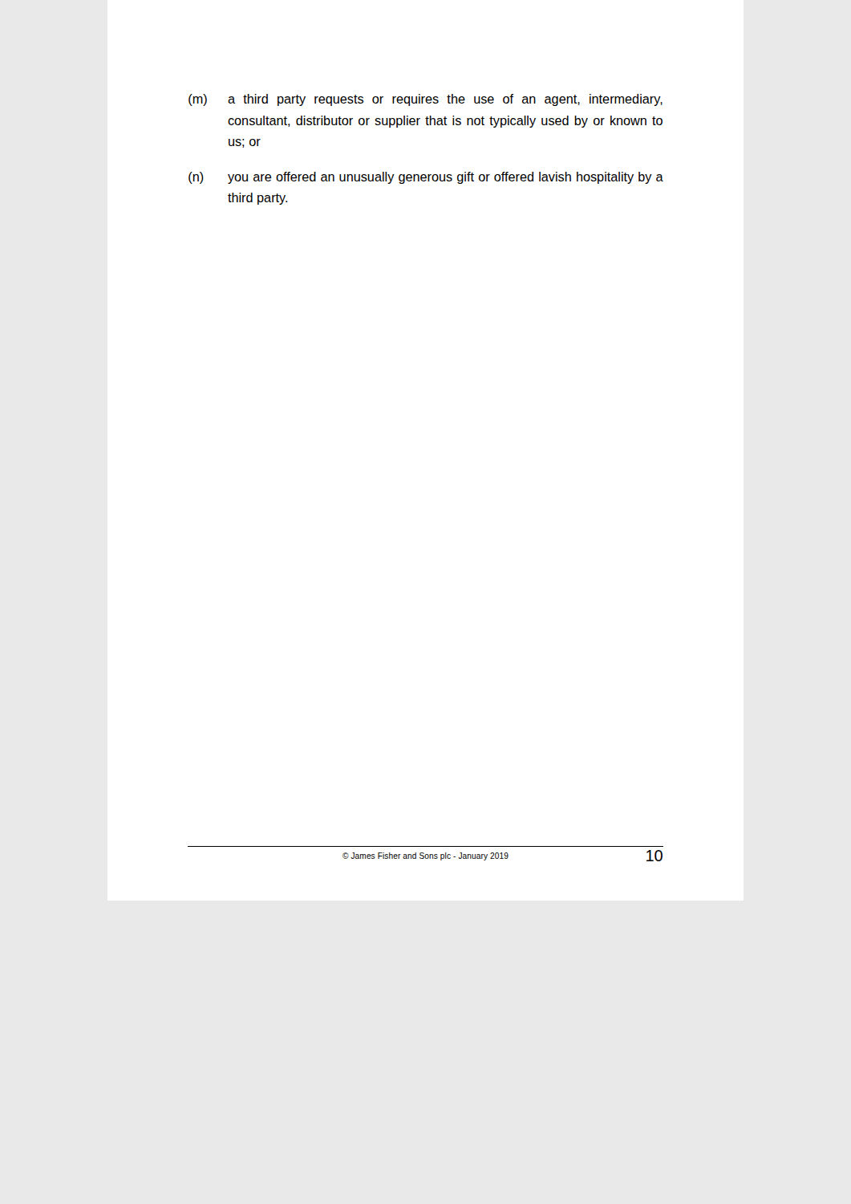(m) a third party requests or requires the use of an agent, intermediary, consultant, distributor or supplier that is not typically used by or known to us; or
(n) you are offered an unusually generous gift or offered lavish hospitality by a third party.
© James Fisher and Sons plc - January 2019 10